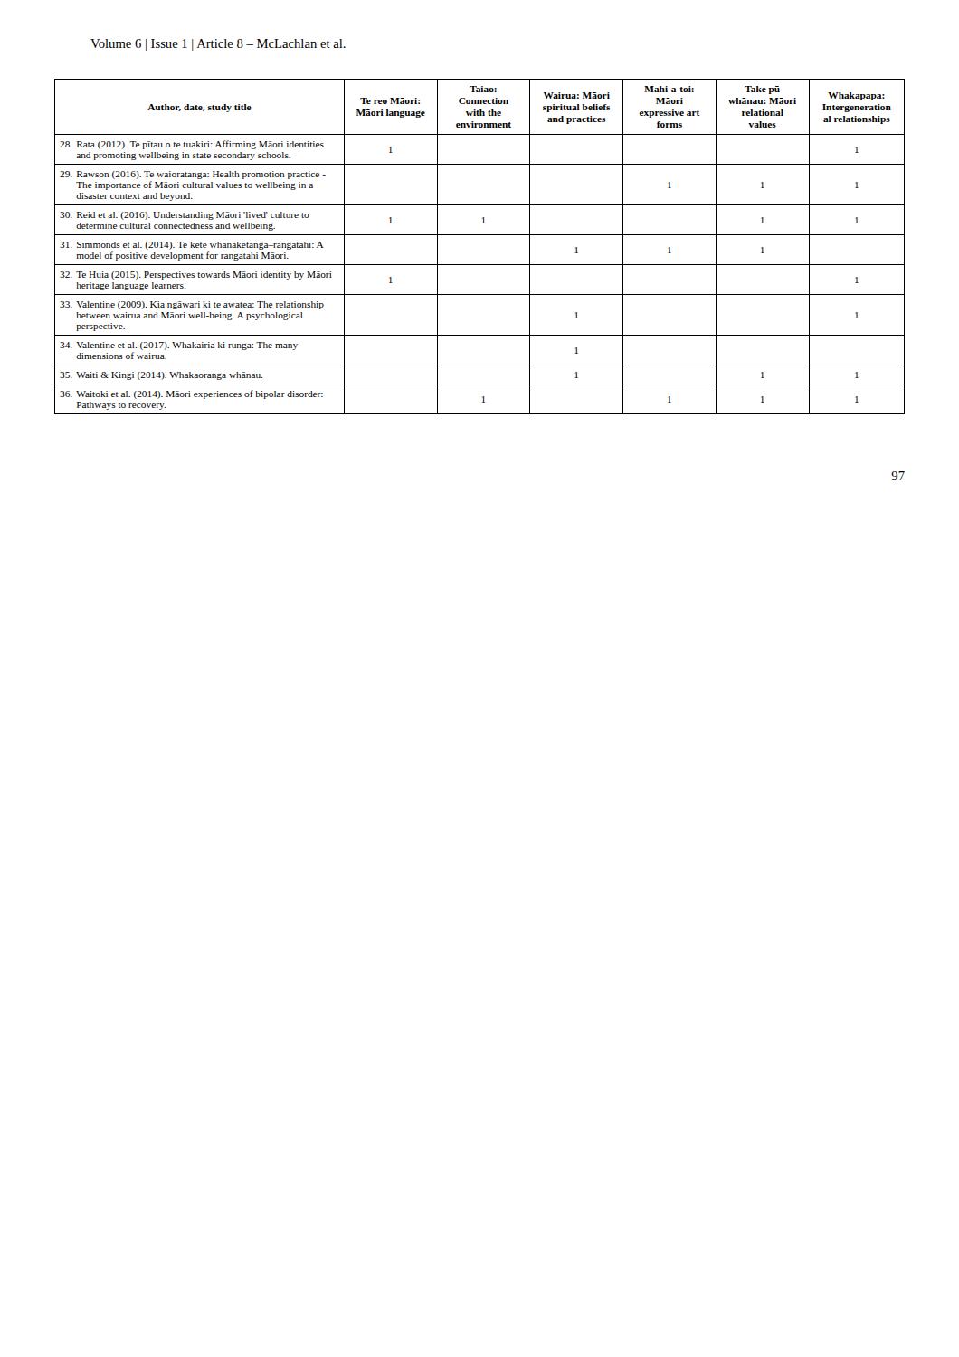Volume 6 | Issue 1 | Article 8 – McLachlan et al.
| Author, date, study title | Te reo Māori: Māori language | Taiao: Connection with the environment | Wairua: Māori spiritual beliefs and practices | Mahi-a-toi: Māori expressive art forms | Take pū whānau: Māori relational values | Whakapapa: Intergeneration al relationships |
| --- | --- | --- | --- | --- | --- | --- |
| 28. Rata (2012). Te pītau o te tuakiri: Affirming Māori identities and promoting wellbeing in state secondary schools. | 1 | | | | | 1 |
| 29. Rawson (2016). Te waioratanga: Health promotion practice - The importance of Māori cultural values to wellbeing in a disaster context and beyond. | | | | 1 | 1 | 1 |
| 30. Reid et al. (2016). Understanding Māori 'lived' culture to determine cultural connectedness and wellbeing. | 1 | 1 | | | 1 | 1 |
| 31. Simmonds et al. (2014). Te kete whanaketanga–rangatahi: A model of positive development for rangatahi Māori. | | | 1 | 1 | 1 | |
| 32. Te Huia (2015). Perspectives towards Māori identity by Māori heritage language learners. | 1 | | | | | 1 |
| 33. Valentine (2009). Kia ngāwari ki te awatea: The relationship between wairua and Māori well-being. A psychological perspective. | | | 1 | | | 1 |
| 34. Valentine et al. (2017). Whakairia ki runga: The many dimensions of wairua. | | | 1 | | | |
| 35. Waiti & Kingi (2014). Whakaoranga whānau. | | | 1 | | 1 | 1 |
| 36. Waitoki et al. (2014). Māori experiences of bipolar disorder: Pathways to recovery. | | 1 | | 1 | 1 | 1 |
97